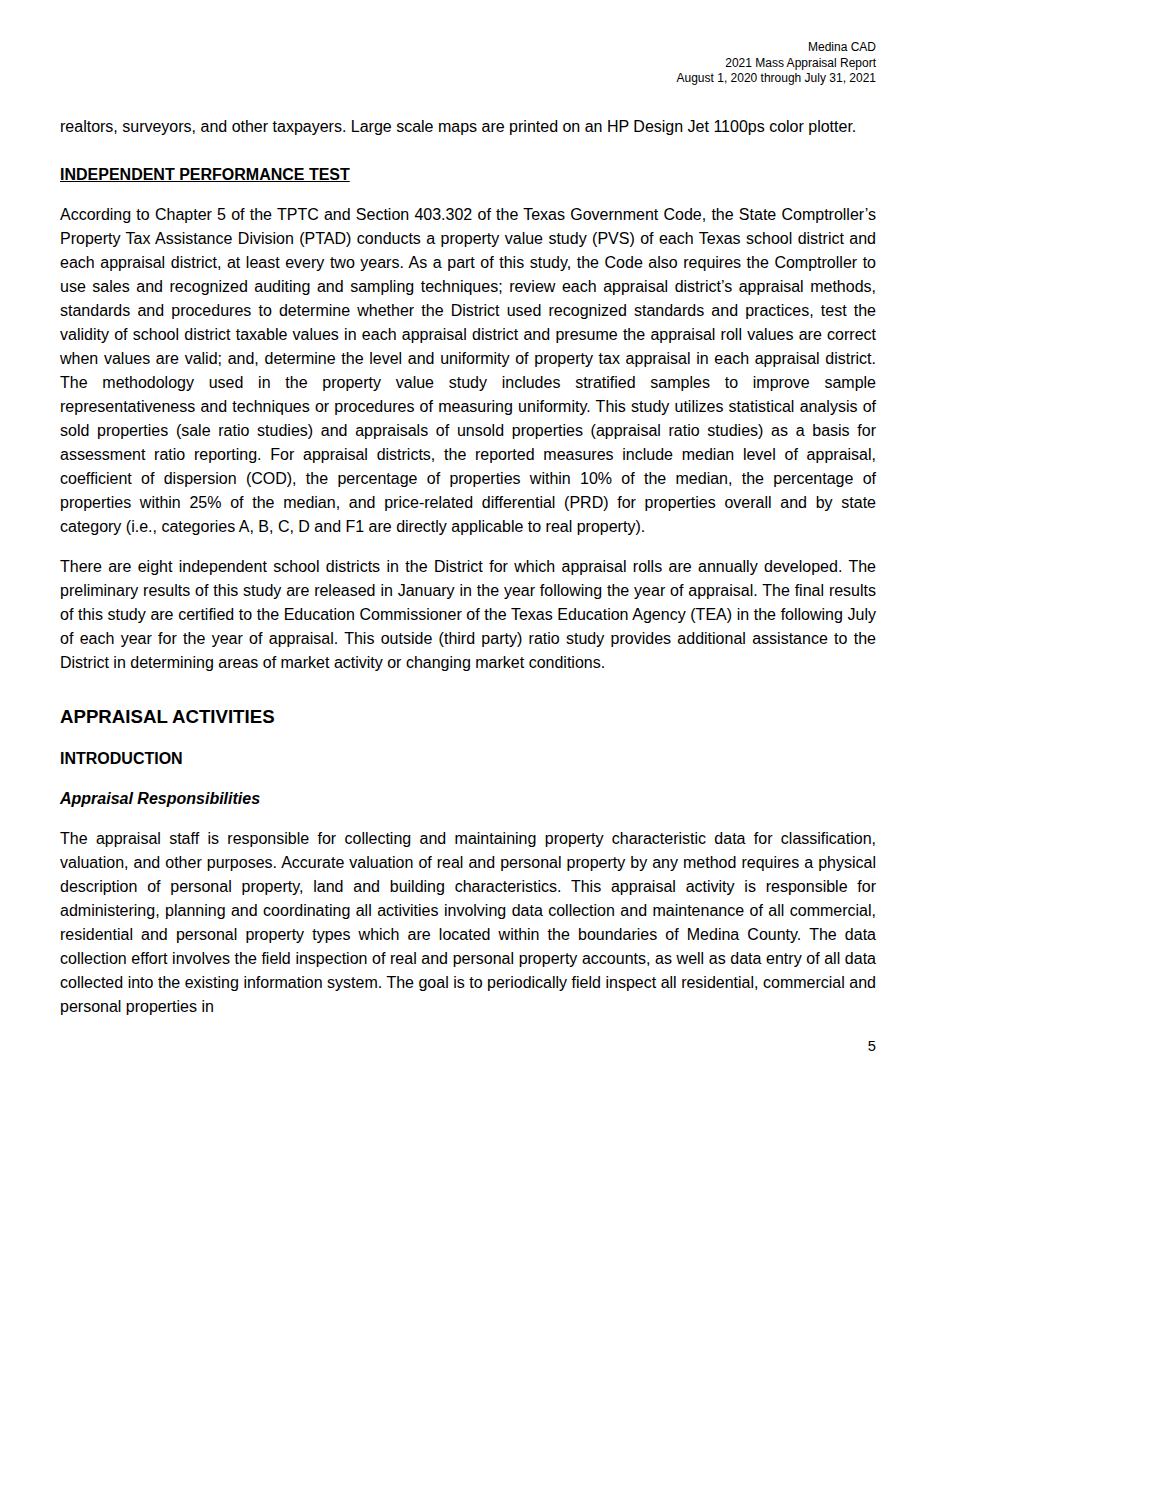Medina CAD
2021 Mass Appraisal Report
August 1, 2020 through July 31, 2021
realtors, surveyors, and other taxpayers. Large scale maps are printed on an HP Design Jet 1100ps color plotter.
INDEPENDENT PERFORMANCE TEST
According to Chapter 5 of the TPTC and Section 403.302 of the Texas Government Code, the State Comptroller’s Property Tax Assistance Division (PTAD) conducts a property value study (PVS) of each Texas school district and each appraisal district, at least every two years. As a part of this study, the Code also requires the Comptroller to use sales and recognized auditing and sampling techniques; review each appraisal district’s appraisal methods, standards and procedures to determine whether the District used recognized standards and practices, test the validity of school district taxable values in each appraisal district and presume the appraisal roll values are correct when values are valid; and, determine the level and uniformity of property tax appraisal in each appraisal district. The methodology used in the property value study includes stratified samples to improve sample representativeness and techniques or procedures of measuring uniformity. This study utilizes statistical analysis of sold properties (sale ratio studies) and appraisals of unsold properties (appraisal ratio studies) as a basis for assessment ratio reporting. For appraisal districts, the reported measures include median level of appraisal, coefficient of dispersion (COD), the percentage of properties within 10% of the median, the percentage of properties within 25% of the median, and price-related differential (PRD) for properties overall and by state category (i.e., categories A, B, C, D and F1 are directly applicable to real property).
There are eight independent school districts in the District for which appraisal rolls are annually developed. The preliminary results of this study are released in January in the year following the year of appraisal. The final results of this study are certified to the Education Commissioner of the Texas Education Agency (TEA) in the following July of each year for the year of appraisal. This outside (third party) ratio study provides additional assistance to the District in determining areas of market activity or changing market conditions.
APPRAISAL ACTIVITIES
INTRODUCTION
Appraisal Responsibilities
The appraisal staff is responsible for collecting and maintaining property characteristic data for classification, valuation, and other purposes. Accurate valuation of real and personal property by any method requires a physical description of personal property, land and building characteristics. This appraisal activity is responsible for administering, planning and coordinating all activities involving data collection and maintenance of all commercial, residential and personal property types which are located within the boundaries of Medina County. The data collection effort involves the field inspection of real and personal property accounts, as well as data entry of all data collected into the existing information system. The goal is to periodically field inspect all residential, commercial and personal properties in
5